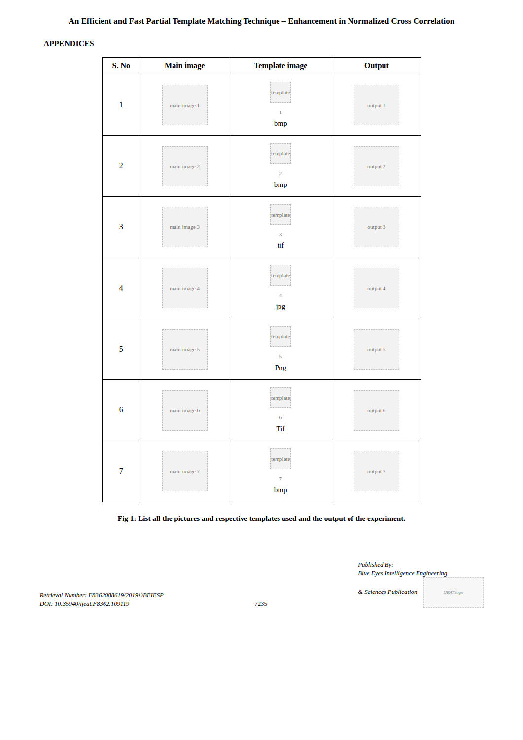An Efficient and Fast Partial Template Matching Technique – Enhancement in Normalized Cross Correlation
APPENDICES
| S. No | Main image | Template image | Output |
| --- | --- | --- | --- |
| 1 | main image 1 | template 1 bmp | output 1 |
| 2 | main image 2 | template 2 bmp | output 2 |
| 3 | main image 3 | template 3 tif | output 3 |
| 4 | main image 4 | template 4 jpg | output 4 |
| 5 | main image 5 | template 5 Png | output 5 |
| 6 | main image 6 | template 6 Tif | output 6 |
| 7 | main image 7 | template 7 bmp | output 7 |
Fig 1: List all the pictures and respective templates used and the output of the experiment.
Retrieval Number: F8362088619/2019©BEIESP
DOI: 10.35940/ijeat.F8362.109119
7235
Published By:
Blue Eyes Intelligence Engineering
& Sciences Publication IJEAT logo